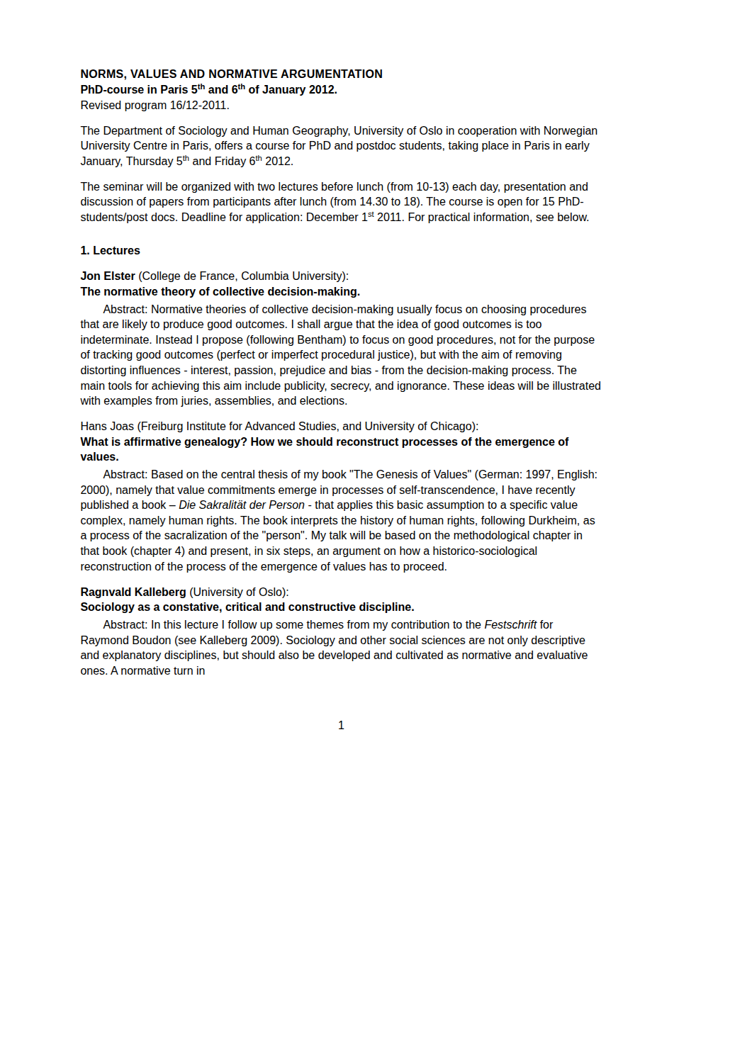Norms, Values and Normative Argumentation
PhD-course in Paris 5th and 6th of January 2012.
Revised program 16/12-2011.
The Department of Sociology and Human Geography, University of Oslo in cooperation with Norwegian University Centre in Paris, offers a course for PhD and postdoc students, taking place in Paris in early January, Thursday 5th and Friday 6th 2012.
The seminar will be organized with two lectures before lunch (from 10-13) each day, presentation and discussion of papers from participants after lunch (from 14.30 to 18). The course is open for 15 PhD-students/post docs. Deadline for application: December 1st 2011. For practical information, see below.
1. Lectures
Jon Elster (College de France, Columbia University):
The normative theory of collective decision-making.
Abstract: Normative theories of collective decision-making usually focus on choosing procedures that are likely to produce good outcomes. I shall argue that the idea of good outcomes is too indeterminate. Instead I propose (following Bentham) to focus on good procedures, not for the purpose of tracking good outcomes (perfect or imperfect procedural justice), but with the aim of removing distorting influences - interest, passion, prejudice and bias - from the decision-making process. The main tools for achieving this aim include publicity, secrecy, and ignorance. These ideas will be illustrated with examples from juries, assemblies, and elections.
Hans Joas (Freiburg Institute for Advanced Studies, and University of Chicago):
What is affirmative genealogy? How we should reconstruct processes of the emergence of values.
Abstract: Based on the central thesis of my book "The Genesis of Values" (German: 1997, English: 2000), namely that value commitments emerge in processes of self-transcendence, I have recently published a book – Die Sakralität der Person - that applies this basic assumption to a specific value complex, namely human rights. The book interprets the history of human rights, following Durkheim, as a process of the sacralization of the "person". My talk will be based on the methodological chapter in that book (chapter 4) and present, in six steps, an argument on how a historico-sociological reconstruction of the process of the emergence of values has to proceed.
Ragnvald Kalleberg (University of Oslo):
Sociology as a constative, critical and constructive discipline.
Abstract: In this lecture I follow up some themes from my contribution to the Festschrift for Raymond Boudon (see Kalleberg 2009). Sociology and other social sciences are not only descriptive and explanatory disciplines, but should also be developed and cultivated as normative and evaluative ones. A normative turn in
1